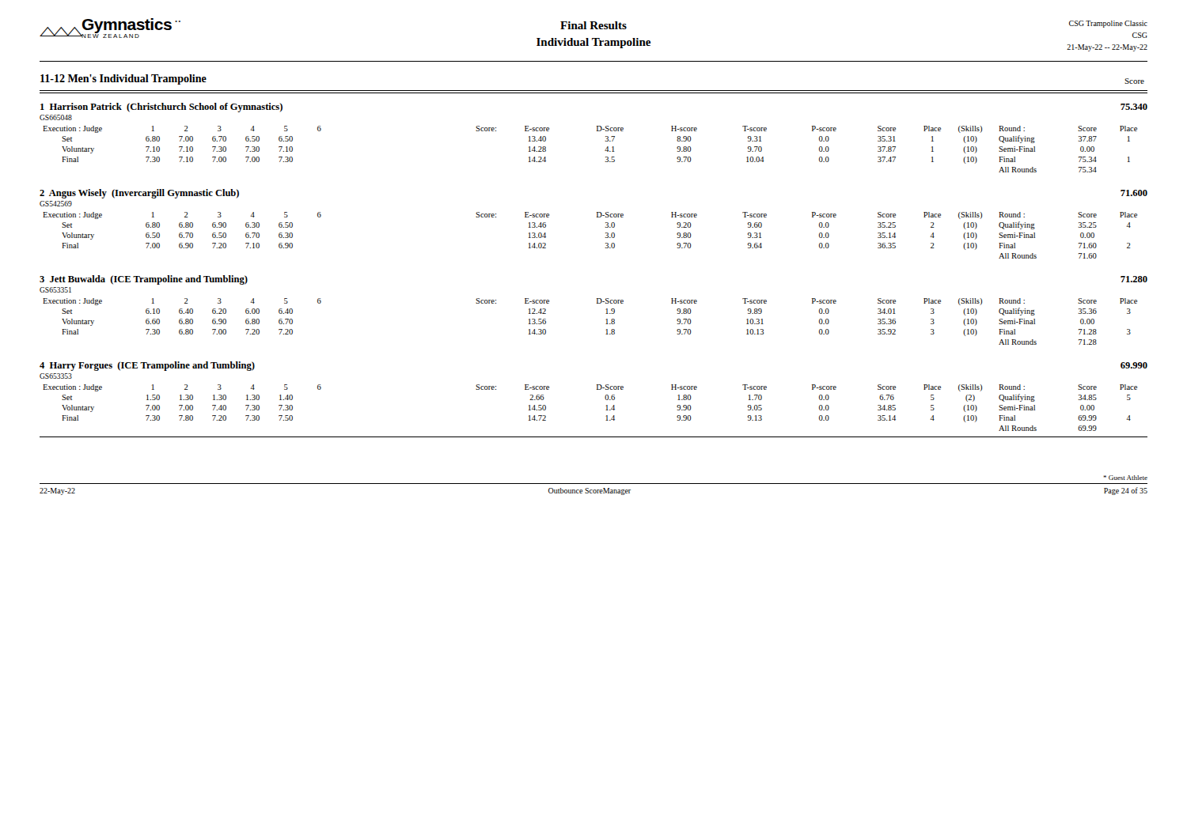△△△
Gymnastics NEW ZEALAND
••
Final Results
Individual Trampoline
CSG Trampoline Classic
CSG
21-May-22 -- 22-May-22
11-12 Men's Individual Trampoline
Score
1 Harrison Patrick (Christchurch School of Gymnastics)
75.340
GS665048
| Execution : Judge | 1 | 2 | 3 | 4 | 5 | 6 | | Score: | E-score | D-Score | H-score | T-score | P-score | Score | Place | (Skills) | Round : | Score | Place |
| --- | --- | --- | --- | --- | --- | --- | --- | --- | --- | --- | --- | --- | --- | --- | --- | --- | --- | --- | --- |
| Set | 6.80 | 7.00 | 6.70 | 6.50 | 6.50 | | | | 13.40 | 3.7 | 8.90 | 9.31 | 0.0 | 35.31 | 1 | (10) | Qualifying | 37.87 | 1 |
| Voluntary | 7.10 | 7.10 | 7.30 | 7.30 | 7.10 | | | | 14.28 | 4.1 | 9.80 | 9.70 | 0.0 | 37.87 | 1 | (10) | Semi-Final | 0.00 | |
| Final | 7.30 | 7.10 | 7.00 | 7.00 | 7.30 | | | | 14.24 | 3.5 | 9.70 | 10.04 | 0.0 | 37.47 | 1 | (10) | Final | 75.34 | 1 |
| | | | | | | | | | | | | | | | | | All Rounds | 75.34 | |
2 Angus Wisely (Invercargill Gymnastic Club)
71.600
GS542569
| Execution : Judge | 1 | 2 | 3 | 4 | 5 | 6 | | Score: | E-score | D-Score | H-score | T-score | P-score | Score | Place | (Skills) | Round : | Score | Place |
| --- | --- | --- | --- | --- | --- | --- | --- | --- | --- | --- | --- | --- | --- | --- | --- | --- | --- | --- | --- |
| Set | 6.80 | 6.80 | 6.90 | 6.30 | 6.50 | | | | 13.46 | 3.0 | 9.20 | 9.60 | 0.0 | 35.25 | 2 | (10) | Qualifying | 35.25 | 4 |
| Voluntary | 6.50 | 6.70 | 6.50 | 6.70 | 6.30 | | | | 13.04 | 3.0 | 9.80 | 9.31 | 0.0 | 35.14 | 4 | (10) | Semi-Final | 0.00 | |
| Final | 7.00 | 6.90 | 7.20 | 7.10 | 6.90 | | | | 14.02 | 3.0 | 9.70 | 9.64 | 0.0 | 36.35 | 2 | (10) | Final | 71.60 | 2 |
| | | | | | | | | | | | | | | | | | All Rounds | 71.60 | |
3 Jett Buwalda (ICE Trampoline and Tumbling)
71.280
GS653351
| Execution : Judge | 1 | 2 | 3 | 4 | 5 | 6 | | Score: | E-score | D-Score | H-score | T-score | P-score | Score | Place | (Skills) | Round : | Score | Place |
| --- | --- | --- | --- | --- | --- | --- | --- | --- | --- | --- | --- | --- | --- | --- | --- | --- | --- | --- | --- |
| Set | 6.10 | 6.40 | 6.20 | 6.00 | 6.40 | | | | 12.42 | 1.9 | 9.80 | 9.89 | 0.0 | 34.01 | 3 | (10) | Qualifying | 35.36 | 3 |
| Voluntary | 6.60 | 6.80 | 6.90 | 6.80 | 6.70 | | | | 13.56 | 1.8 | 9.70 | 10.31 | 0.0 | 35.36 | 3 | (10) | Semi-Final | 0.00 | |
| Final | 7.30 | 6.80 | 7.00 | 7.20 | 7.20 | | | | 14.30 | 1.8 | 9.70 | 10.13 | 0.0 | 35.92 | 3 | (10) | Final | 71.28 | 3 |
| | | | | | | | | | | | | | | | | | All Rounds | 71.28 | |
4 Harry Forgues (ICE Trampoline and Tumbling)
69.990
GS653353
| Execution : Judge | 1 | 2 | 3 | 4 | 5 | 6 | | Score: | E-score | D-Score | H-score | T-score | P-score | Score | Place | (Skills) | Round : | Score | Place |
| --- | --- | --- | --- | --- | --- | --- | --- | --- | --- | --- | --- | --- | --- | --- | --- | --- | --- | --- | --- |
| Set | 1.50 | 1.30 | 1.30 | 1.30 | 1.40 | | | | 2.66 | 0.6 | 1.80 | 1.70 | 0.0 | 6.76 | 5 | (2) | Qualifying | 34.85 | 5 |
| Voluntary | 7.00 | 7.00 | 7.40 | 7.30 | 7.30 | | | | 14.50 | 1.4 | 9.90 | 9.05 | 0.0 | 34.85 | 5 | (10) | Semi-Final | 0.00 | |
| Final | 7.30 | 7.80 | 7.20 | 7.30 | 7.50 | | | | 14.72 | 1.4 | 9.90 | 9.13 | 0.0 | 35.14 | 4 | (10) | Final | 69.99 | 4 |
| | | | | | | | | | | | | | | | | | All Rounds | 69.99 | |
* Guest Athlete
22-May-22
Outbounce ScoreManager
Page 24 of 35